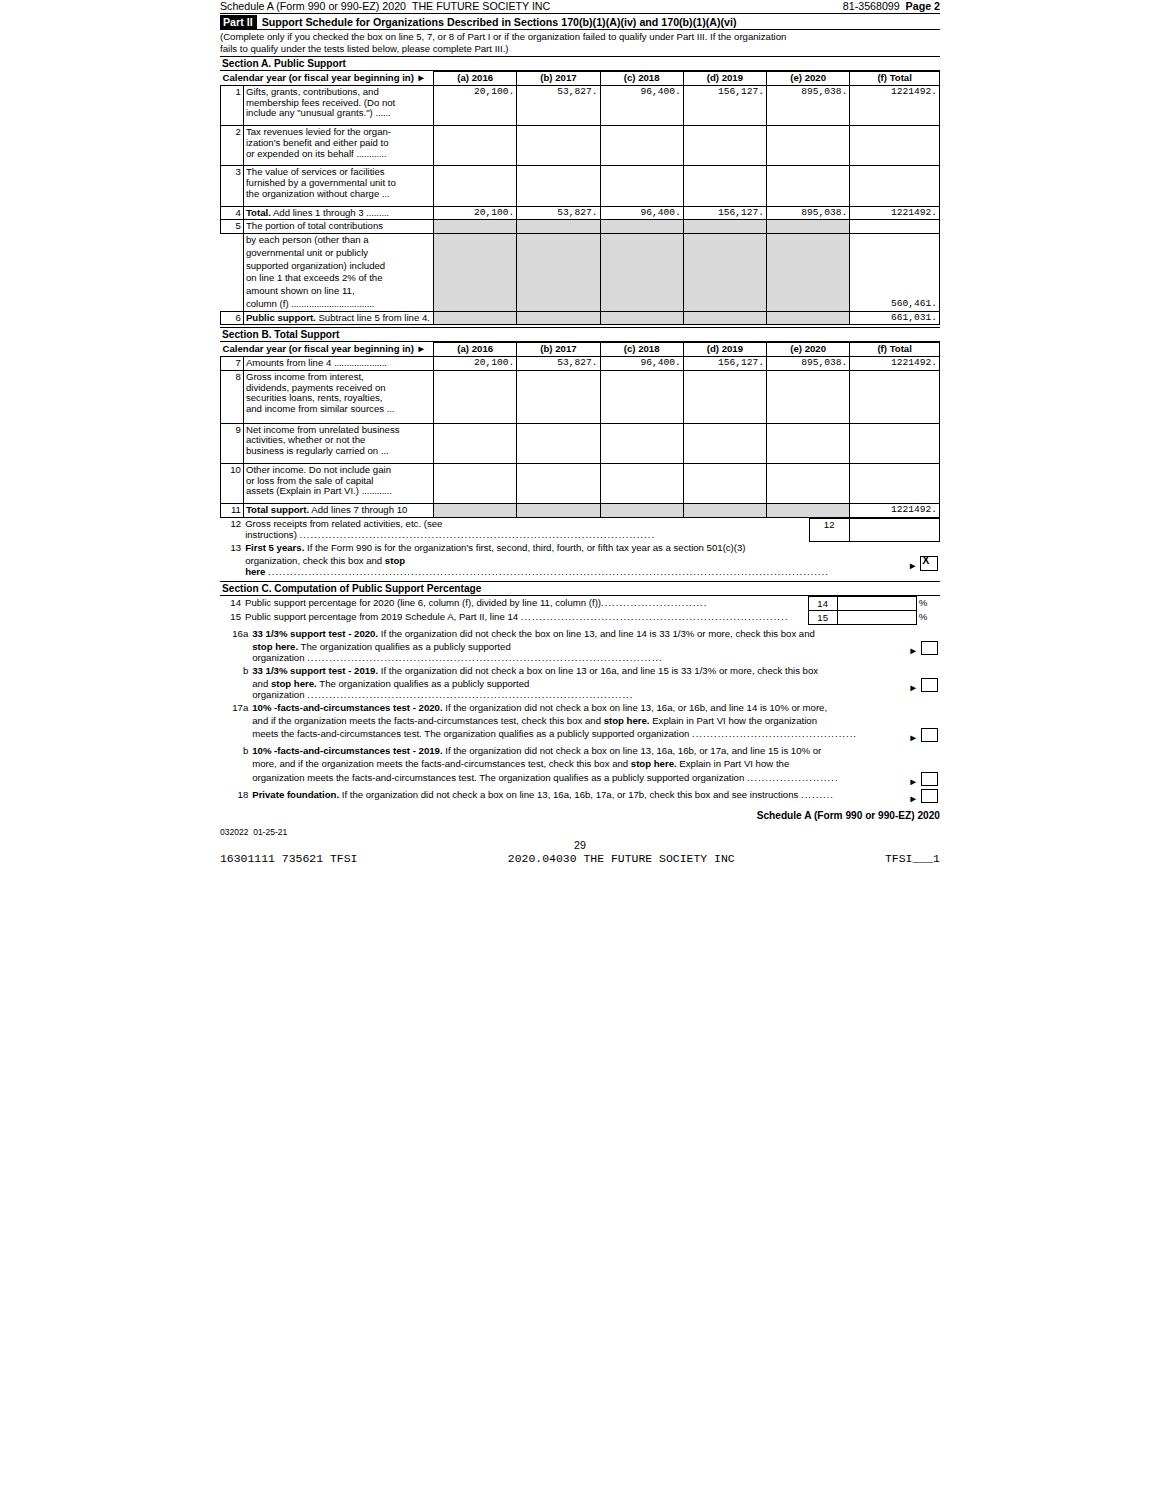Schedule A (Form 990 or 990-EZ) 2020 THE FUTURE SOCIETY INC
81-3568099 Page 2
Part II
Support Schedule for Organizations Described in Sections 170(b)(1)(A)(iv) and 170(b)(1)(A)(vi)
(Complete only if you checked the box on line 5, 7, or 8 of Part I or if the organization failed to qualify under Part III. If the organization
fails to qualify under the tests listed below, please complete Part III.)
Section A. Public Support
| Calendar year (or fiscal year beginning in) ► | (a) 2016 | (b) 2017 | (c) 2018 | (d) 2019 | (e) 2020 | (f) Total |
| 1 | Gifts, grants, contributions, and membership fees received. (Do not include any "unusual grants.") ...... | 20,100. | 53,827. | 96,400. | 156,127. | 895,038. | 1221492. |
| 2 | Tax revenues levied for the organ- ization's benefit and either paid to or expended on its behalf ............ | | | | | | |
| 3 | The value of services or facilities furnished by a governmental unit to the organization without charge ... | | | | | | |
| 4 | Total. Add lines 1 through 3 ......... | 20,100. | 53,827. | 96,400. | 156,127. | 895,038. | 1221492. |
| 5 | The portion of total contributions | | | | | | |
| | by each person (other than a | | | | | | |
| | governmental unit or publicly | | | | | | |
| | supported organization) included | | | | | | |
| | on line 1 that exceeds 2% of the | | | | | | |
| | amount shown on line 11, | | | | | | |
| | column (f) ................................. | | | | | | 560,461. |
| 6 | Public support. Subtract line 5 from line 4. | | | | | | 661,031. |
Section B. Total Support
| Calendar year (or fiscal year beginning in) ► | (a) 2016 | (b) 2017 | (c) 2018 | (d) 2019 | (e) 2020 | (f) Total |
| 7 | Amounts from line 4 ..................... | 20,100. | 53,827. | 96,400. | 156,127. | 895,038. | 1221492. |
| 8 | Gross income from interest, dividends, payments received on securities loans, rents, royalties, and income from similar sources ... | | | | | | |
| 9 | Net income from unrelated business activities, whether or not the business is regularly carried on ... | | | | | | |
| 10 | Other income. Do not include gain or loss from the sale of capital assets (Explain in Part VI.) ............ | | | | | | |
| 11 | Total support. Add lines 7 through 10 | | | | | | 1221492. |
| 12 | Gross receipts from related activities, etc. (see instructions) ................................................................................................. | 12 | |
| 13 | First 5 years. If the Form 990 is for the organization's first, second, third, fourth, or fifth tax year as a section 501(c)(3) |
| | organization, check this box and stop here ......................................................................................................................................................... | ► |
Section C. Computation of Public Support Percentage
| 14 | Public support percentage for 2020 (line 6, column (f), divided by line 11, column (f)) ............................. | 14 | | % |
| 15 | Public support percentage from 2019 Schedule A, Part II, line 14 ......................................................................... | 15 | | % |
| 16a | 33 1/3% support test - 2020. If the organization did not check the box on line 13, and line 14 is 33 1/3% or more, check this box and | |
| | stop here. The organization qualifies as a publicly supported organization ................................................................................................. | ► |
| b | 33 1/3% support test - 2019. If the organization did not check a box on line 13 or 16a, and line 15 is 33 1/3% or more, check this box | |
| | and stop here. The organization qualifies as a publicly supported organization ......................................................................................... | ► |
| 17a | 10% -facts-and-circumstances test - 2020. If the organization did not check a box on line 13, 16a, or 16b, and line 14 is 10% or more, | |
| | and if the organization meets the facts-and-circumstances test, check this box and stop here. Explain in Part VI how the organization | |
| | meets the facts-and-circumstances test. The organization qualifies as a publicly supported organization ............................................. | ► |
| b | 10% -facts-and-circumstances test - 2019. If the organization did not check a box on line 13, 16a, 16b, or 17a, and line 15 is 10% or | |
| | more, and if the organization meets the facts-and-circumstances test, check this box and stop here. Explain in Part VI how the | |
| | organization meets the facts-and-circumstances test. The organization qualifies as a publicly supported organization ......................... | ► |
| 18 | Private foundation. If the organization did not check a box on line 13, 16a, 16b, 17a, or 17b, check this box and see instructions ......... | ► |
Schedule A (Form 990 or 990-EZ) 2020
032022 01-25-21
29
16301111 735621 TFSI
2020.04030 THE FUTURE SOCIETY INC
TFSI___1